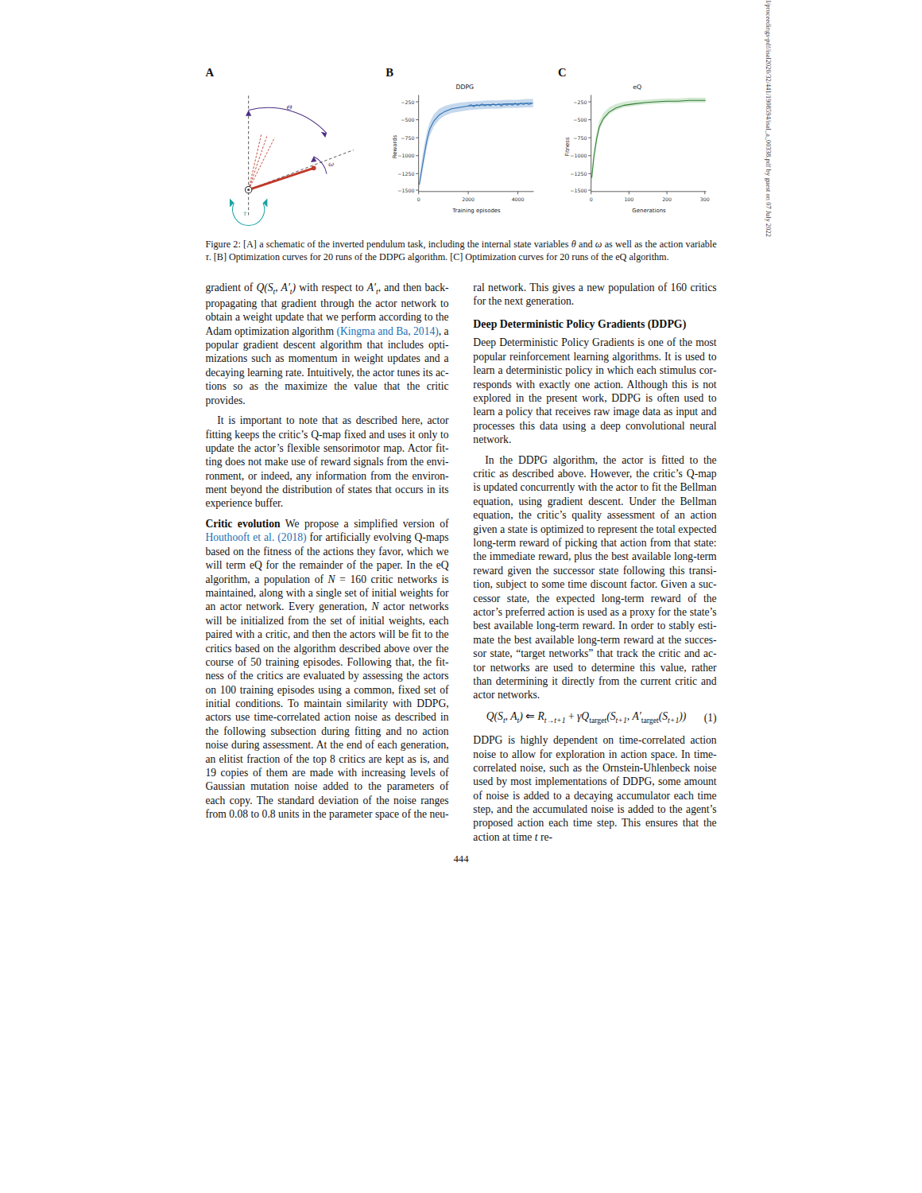Downloaded from http://direct.mit.edu/isal/proceedings-pdf/isal2020/32/441/1908594/isal_a_00338.pdf by guest on 07 July 2022
A Θ ω τ
B DDPG −250 −500 −750 −1000 −1250 −1500 0 2000 4000 Training episodes Rewards
C eQ −250 −500 −750 −1000 −1250 −1500 0 100 200 300 Generations Fitness
Figure 2: [A] a schematic of the inverted pendulum task, including the internal state variables θ and ω as well as the action variable τ. [B] Optimization curves for 20 runs of the DDPG algorithm. [C] Optimization curves for 20 runs of the eQ algorithm.
gradient of Q(St, A′t) with respect to A′t, and then backpropagating that gradient through the actor network to obtain a weight update that we perform according to the Adam optimization algorithm (Kingma and Ba, 2014), a popular gradient descent algorithm that includes optimizations such as momentum in weight updates and a decaying learning rate. Intuitively, the actor tunes its actions so as the maximize the value that the critic provides.
It is important to note that as described here, actor fitting keeps the critic’s Q-map fixed and uses it only to update the actor’s flexible sensorimotor map. Actor fitting does not make use of reward signals from the environment, or indeed, any information from the environment beyond the distribution of states that occurs in its experience buffer.
Critic evolution We propose a simplified version of Houthooft et al. (2018) for artificially evolving Q-maps based on the fitness of the actions they favor, which we will term eQ for the remainder of the paper. In the eQ algorithm, a population of N = 160 critic networks is maintained, along with a single set of initial weights for an actor network. Every generation, N actor networks will be initialized from the set of initial weights, each paired with a critic, and then the actors will be fit to the critics based on the algorithm described above over the course of 50 training episodes. Following that, the fitness of the critics are evaluated by assessing the actors on 100 training episodes using a common, fixed set of initial conditions. To maintain similarity with DDPG, actors use time-correlated action noise as described in the following subsection during fitting and no action noise during assessment. At the end of each generation, an elitist fraction of the top 8 critics are kept as is, and 19 copies of them are made with increasing levels of Gaussian mutation noise added to the parameters of each copy. The standard deviation of the noise ranges from 0.08 to 0.8 units in the parameter space of the neural network. This gives a new population of 160 critics for the next generation.
Deep Deterministic Policy Gradients (DDPG)
Deep Deterministic Policy Gradients is one of the most popular reinforcement learning algorithms. It is used to learn a deterministic policy in which each stimulus corresponds with exactly one action. Although this is not explored in the present work, DDPG is often used to learn a policy that receives raw image data as input and processes this data using a deep convolutional neural network.
In the DDPG algorithm, the actor is fitted to the critic as described above. However, the critic’s Q-map is updated concurrently with the actor to fit the Bellman equation, using gradient descent. Under the Bellman equation, the critic’s quality assessment of an action given a state is optimized to represent the total expected long-term reward of picking that action from that state: the immediate reward, plus the best available long-term reward given the successor state following this transition, subject to some time discount factor. Given a successor state, the expected long-term reward of the actor’s preferred action is used as a proxy for the state’s best available long-term reward. In order to stably estimate the best available long-term reward at the successor state, “target networks” that track the critic and actor networks are used to determine this value, rather than determining it directly from the current critic and actor networks.
Q(St, At) ⇐ Rt→t+1 + γQtarget(St+1, A′target(St+1))
(1)
DDPG is highly dependent on time-correlated action noise to allow for exploration in action space. In time-correlated noise, such as the Ornstein-Uhlenbeck noise used by most implementations of DDPG, some amount of noise is added to a decaying accumulator each time step, and the accumulated noise is added to the agent’s proposed action each time step. This ensures that the action at time t re-
444